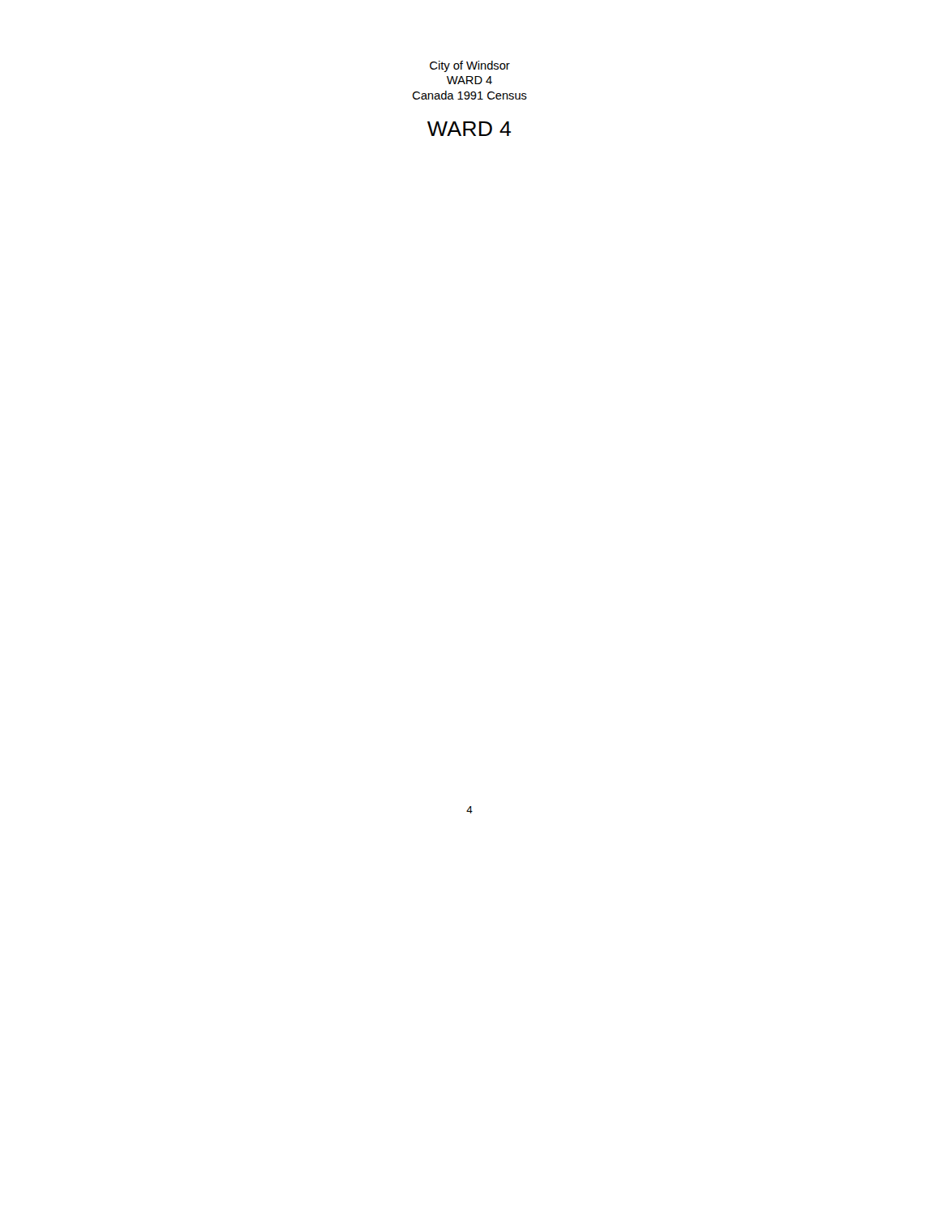City of Windsor
WARD 4
Canada 1991 Census
WARD 4
4